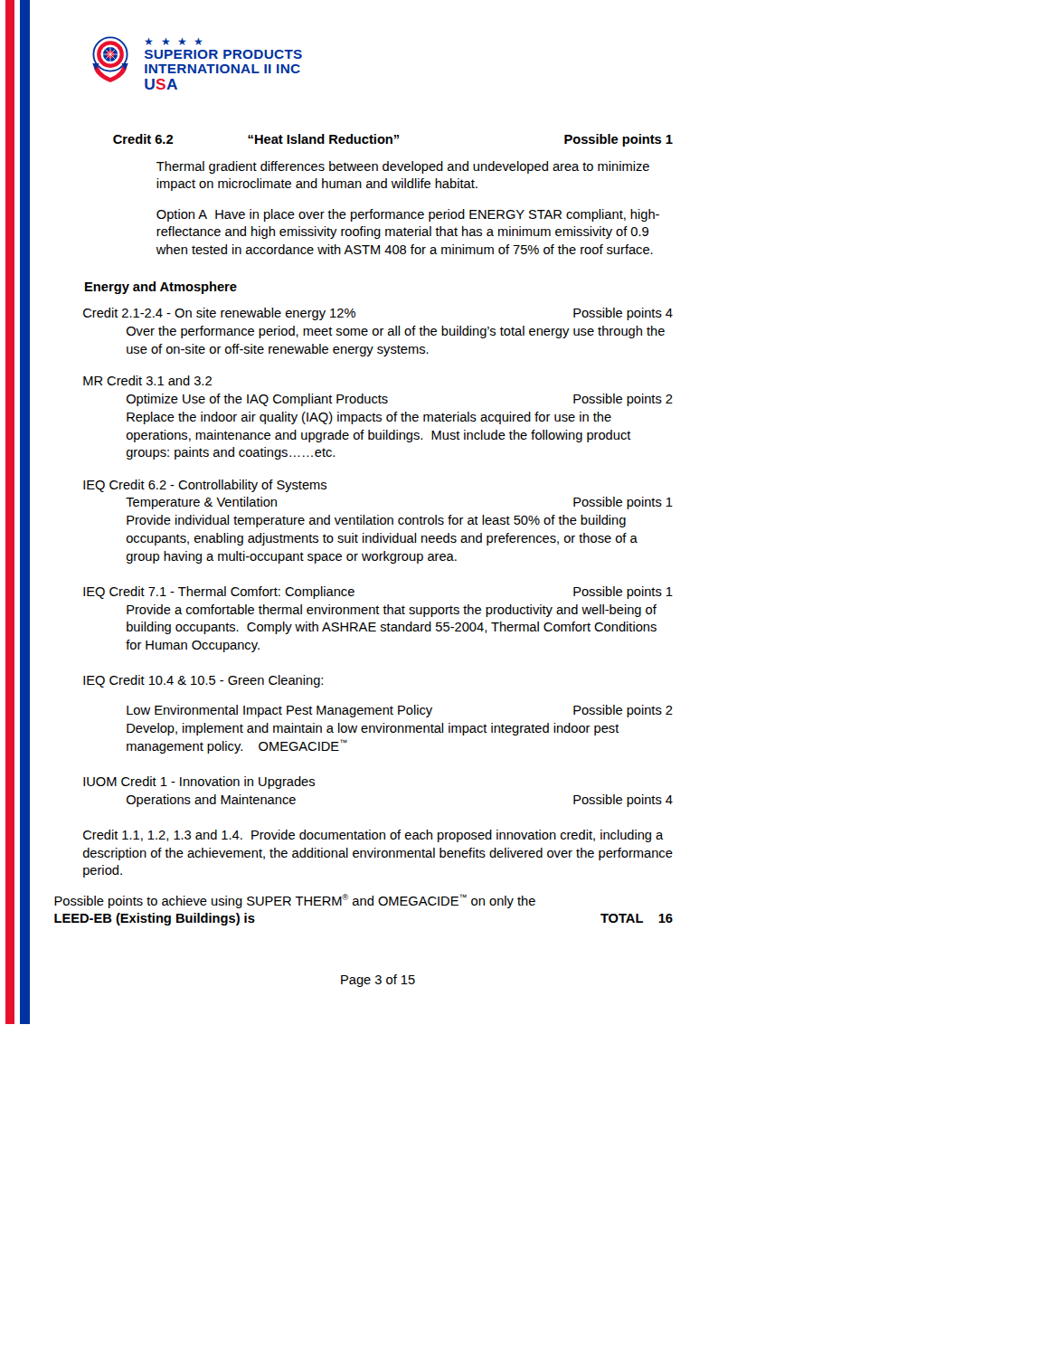★ ★ ★ ★
SUPERIOR PRODUCTS
INTERNATIONAL II INC
USA
Credit 6.2 “Heat Island Reduction” Possible points 1
Thermal gradient differences between developed and undeveloped area to minimize impact on microclimate and human and wildlife habitat.
Option A Have in place over the performance period ENERGY STAR compliant, high-reflectance and high emissivity roofing material that has a minimum emissivity of 0.9 when tested in accordance with ASTM 408 for a minimum of 75% of the roof surface.
Energy and Atmosphere
Credit 2.1-2.4 - On site renewable energy 12% Possible points 4
Over the performance period, meet some or all of the building’s total energy use through the use of on-site or off-site renewable energy systems.
MR Credit 3.1 and 3.2
Optimize Use of the IAQ Compliant Products Possible points 2
Replace the indoor air quality (IAQ) impacts of the materials acquired for use in the operations, maintenance and upgrade of buildings. Must include the following product groups: paints and coatings……etc.
IEQ Credit 6.2 - Controllability of Systems
Temperature & Ventilation Possible points 1
Provide individual temperature and ventilation controls for at least 50% of the building occupants, enabling adjustments to suit individual needs and preferences, or those of a group having a multi-occupant space or workgroup area.
IEQ Credit 7.1 - Thermal Comfort: Compliance Possible points 1
Provide a comfortable thermal environment that supports the productivity and well-being of building occupants. Comply with ASHRAE standard 55-2004, Thermal Comfort Conditions for Human Occupancy.
IEQ Credit 10.4 & 10.5 - Green Cleaning:
Low Environmental Impact Pest Management Policy Possible points 2
Develop, implement and maintain a low environmental impact integrated indoor pest management policy. OMEGACIDE™
IUOM Credit 1 - Innovation in Upgrades
Operations and Maintenance Possible points 4
Credit 1.1, 1.2, 1.3 and 1.4. Provide documentation of each proposed innovation credit, including a description of the achievement, the additional environmental benefits delivered over the performance period.
Possible points to achieve using SUPER THERM® and OMEGACIDE™ on only the
LEED-EB (Existing Buildings) is TOTAL 16
Page 3 of 15